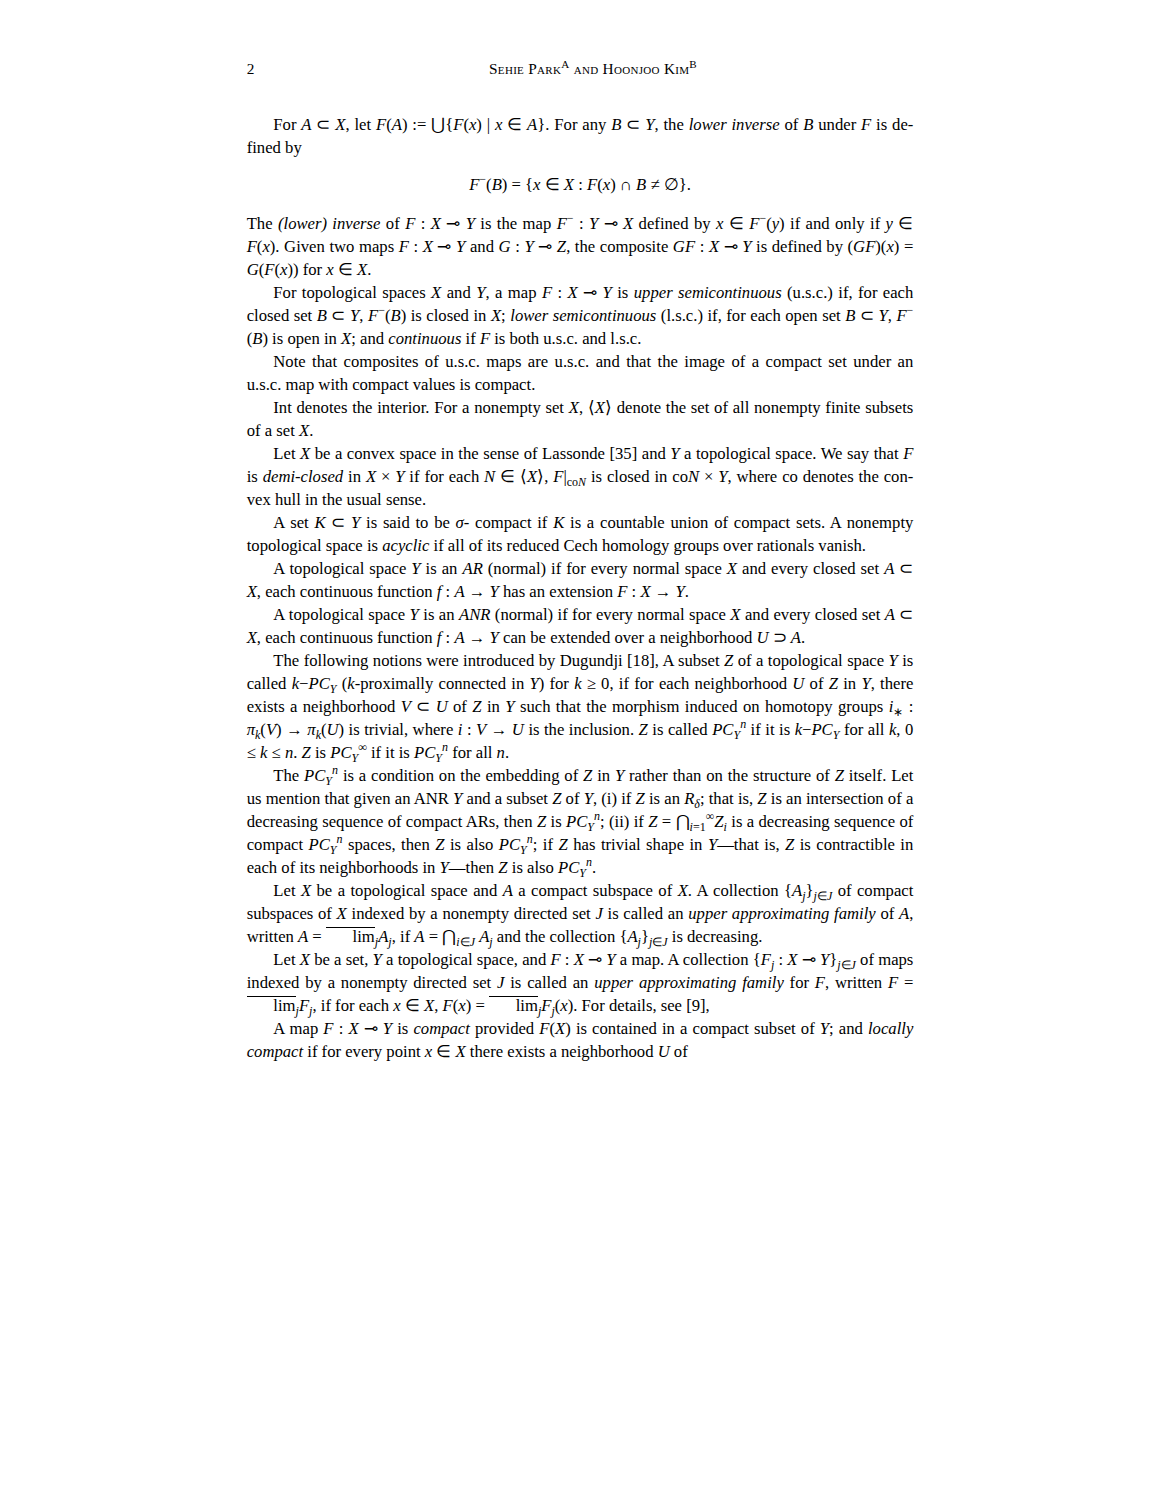2 Sehie ParkA and Hoonjoo KimB
For A ⊂ X, let F(A) := ⋃{F(x) | x ∈ A}. For any B ⊂ Y, the lower inverse of B under F is defined by
F−(B) = {x ∈ X : F(x) ∩ B ≠ ∅}.
The (lower) inverse of F : X ⊸ Y is the map F− : Y ⊸ X defined by x ∈ F−(y) if and only if y ∈ F(x). Given two maps F : X ⊸ Y and G : Y ⊸ Z, the composite GF : X ⊸ Y is defined by (GF)(x) = G(F(x)) for x ∈ X.
For topological spaces X and Y, a map F : X ⊸ Y is upper semicontinuous (u.s.c.) if, for each closed set B ⊂ Y, F−(B) is closed in X; lower semicontinuous (l.s.c.) if, for each open set B ⊂ Y, F−(B) is open in X; and continuous if F is both u.s.c. and l.s.c.
Note that composites of u.s.c. maps are u.s.c. and that the image of a compact set under an u.s.c. map with compact values is compact.
Int denotes the interior. For a nonempty set X, ⟨X⟩ denote the set of all nonempty finite subsets of a set X.
Let X be a convex space in the sense of Lassonde [35] and Y a topological space. We say that F is demi-closed in X × Y if for each N ∈ ⟨X⟩, F|coN is closed in coN × Y, where co denotes the convex hull in the usual sense.
A set K ⊂ Y is said to be σ- compact if K is a countable union of compact sets. A nonempty topological space is acyclic if all of its reduced Cech homology groups over rationals vanish.
A topological space Y is an AR (normal) if for every normal space X and every closed set A ⊂ X, each continuous function f : A → Y has an extension F : X → Y.
A topological space Y is an ANR (normal) if for every normal space X and every closed set A ⊂ X, each continuous function f : A → Y can be extended over a neighborhood U ⊃ A.
The following notions were introduced by Dugundji [18], A subset Z of a topological space Y is called k−PCY (k-proximally connected in Y) for k ≥ 0, if for each neighborhood U of Z in Y, there exists a neighborhood V ⊂ U of Z in Y such that the morphism induced on homotopy groups i∗ : πk(V) → πk(U) is trivial, where i : V → U is the inclusion. Z is called PCYn if it is k−PCY for all k, 0 ≤ k ≤ n. Z is PCY∞ if it is PCYn for all n.
The PCYn is a condition on the embedding of Z in Y rather than on the structure of Z itself. Let us mention that given an ANR Y and a subset Z of Y, (i) if Z is an Rδ; that is, Z is an intersection of a decreasing sequence of compact ARs, then Z is PCYn; (ii) if Z = ⋂i=1∞Zi is a decreasing sequence of compact PCYn spaces, then Z is also PCYn; if Z has trivial shape in Y—that is, Z is contractible in each of its neighborhoods in Y—then Z is also PCYn.
Let X be a topological space and A a compact subspace of X. A collection {Aj}j∈J of compact subspaces of X indexed by a nonempty directed set J is called an upper approximating family of A, written A = limjAj, if A = ⋂i∈J Aj and the collection {Aj}j∈J is decreasing.
Let X be a set, Y a topological space, and F : X ⊸ Y a map. A collection {Fj : X ⊸ Y}j∈J of maps indexed by a nonempty directed set J is called an upper approximating family for F, written F = limjFj, if for each x ∈ X, F(x) = limjFj(x). For details, see [9],
A map F : X ⊸ Y is compact provided F(X) is contained in a compact subset of Y; and locally compact if for every point x ∈ X there exists a neighborhood U of